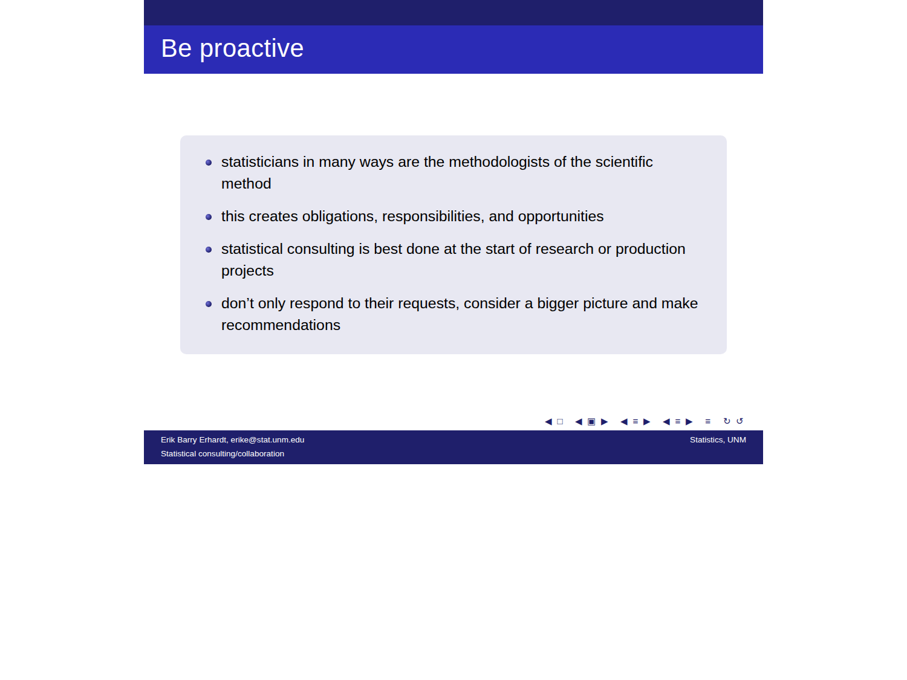Be proactive
statisticians in many ways are the methodologists of the scientific method
this creates obligations, responsibilities, and opportunities
statistical consulting is best done at the start of research or production projects
don’t only respond to their requests, consider a bigger picture and make recommendations
◀ □ ◀ ▣ ▶ ◀ ≡ ▶ ◀ ≡ ▶ ≡ ↻ ↺
Erik Barry Erhardt, erike@stat.unm.edu Statistics, UNM
Statistical consulting/collaboration